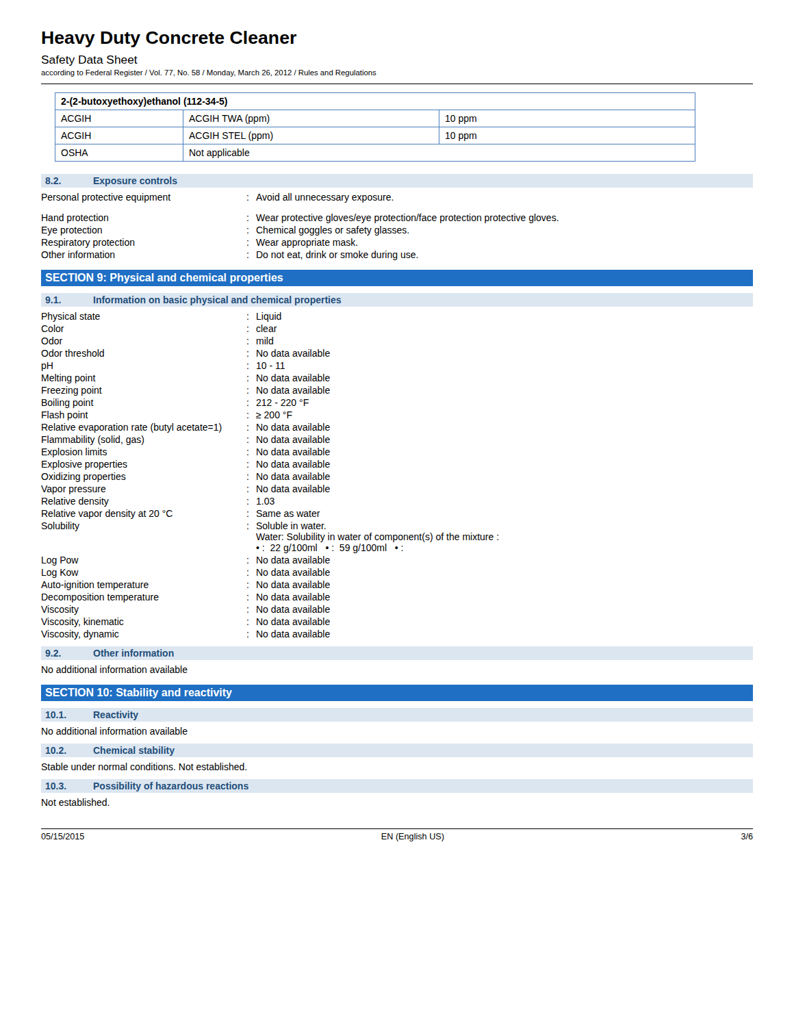Heavy Duty Concrete Cleaner
Safety Data Sheet
according to Federal Register / Vol. 77, No. 58 / Monday, March 26, 2012 / Rules and Regulations
| 2-(2-butoxyethoxy)ethanol (112-34-5) |
| ACGIH | ACGIH TWA (ppm) | 10 ppm |
| ACGIH | ACGIH STEL (ppm) | 10 ppm |
| OSHA | Not applicable |
8.2. Exposure controls
Personal protective equipment
:
Avoid all unnecessary exposure.
Hand protection
:
Wear protective gloves/eye protection/face protection protective gloves.
Eye protection
:
Chemical goggles or safety glasses.
Respiratory protection
:
Wear appropriate mask.
Other information
:
Do not eat, drink or smoke during use.
SECTION 9: Physical and chemical properties
9.1. Information on basic physical and chemical properties
Physical state
:
Liquid
Color
:
clear
Odor
:
mild
Odor threshold
:
No data available
pH
:
10 - 11
Melting point
:
No data available
Freezing point
:
No data available
Boiling point
:
212 - 220 °F
Flash point
:
≥ 200 °F
Relative evaporation rate (butyl acetate=1)
:
No data available
Flammability (solid, gas)
:
No data available
Explosion limits
:
No data available
Explosive properties
:
No data available
Oxidizing properties
:
No data available
Vapor pressure
:
No data available
Relative density
:
1.03
Relative vapor density at 20 °C
:
Same as water
Solubility
:
Soluble in water.
Water: Solubility in water of component(s) of the mixture :
• : 22 g/100ml • : 59 g/100ml • :
Log Pow
:
No data available
Log Kow
:
No data available
Auto-ignition temperature
:
No data available
Decomposition temperature
:
No data available
Viscosity
:
No data available
Viscosity, kinematic
:
No data available
Viscosity, dynamic
:
No data available
9.2. Other information
No additional information available
SECTION 10: Stability and reactivity
10.1. Reactivity
No additional information available
10.2. Chemical stability
Stable under normal conditions. Not established.
10.3. Possibility of hazardous reactions
Not established.
05/15/2015
EN (English US)
3/6